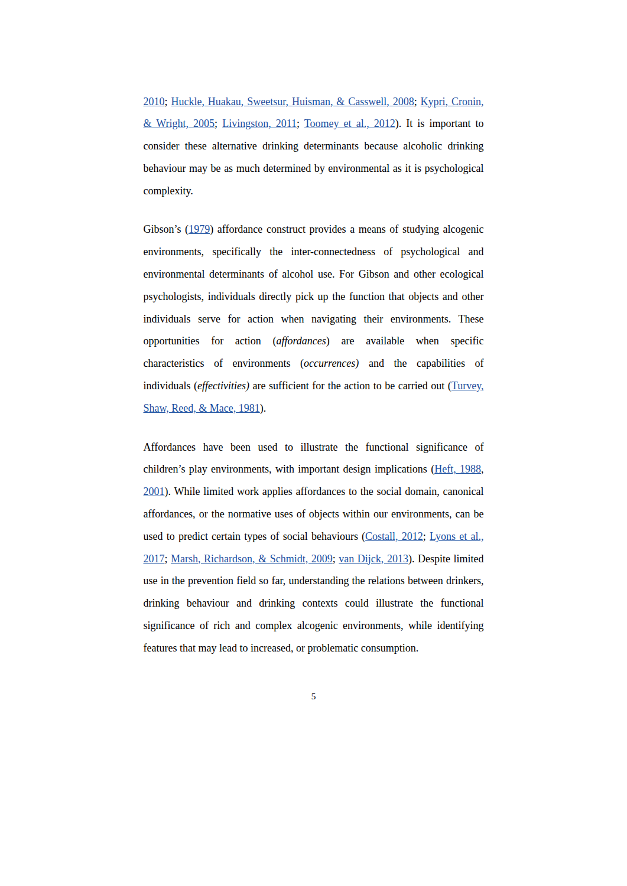2010; Huckle, Huakau, Sweetsur, Huisman, & Casswell, 2008; Kypri, Cronin, & Wright, 2005; Livingston, 2011; Toomey et al., 2012). It is important to consider these alternative drinking determinants because alcoholic drinking behaviour may be as much determined by environmental as it is psychological complexity.
Gibson’s (1979) affordance construct provides a means of studying alcogenic environments, specifically the inter-connectedness of psychological and environmental determinants of alcohol use. For Gibson and other ecological psychologists, individuals directly pick up the function that objects and other individuals serve for action when navigating their environments. These opportunities for action (affordances) are available when specific characteristics of environments (occurrences) and the capabilities of individuals (effectivities) are sufficient for the action to be carried out (Turvey, Shaw, Reed, & Mace, 1981).
Affordances have been used to illustrate the functional significance of children’s play environments, with important design implications (Heft, 1988, 2001). While limited work applies affordances to the social domain, canonical affordances, or the normative uses of objects within our environments, can be used to predict certain types of social behaviours (Costall, 2012; Lyons et al., 2017; Marsh, Richardson, & Schmidt, 2009; van Dijck, 2013). Despite limited use in the prevention field so far, understanding the relations between drinkers, drinking behaviour and drinking contexts could illustrate the functional significance of rich and complex alcogenic environments, while identifying features that may lead to increased, or problematic consumption.
5